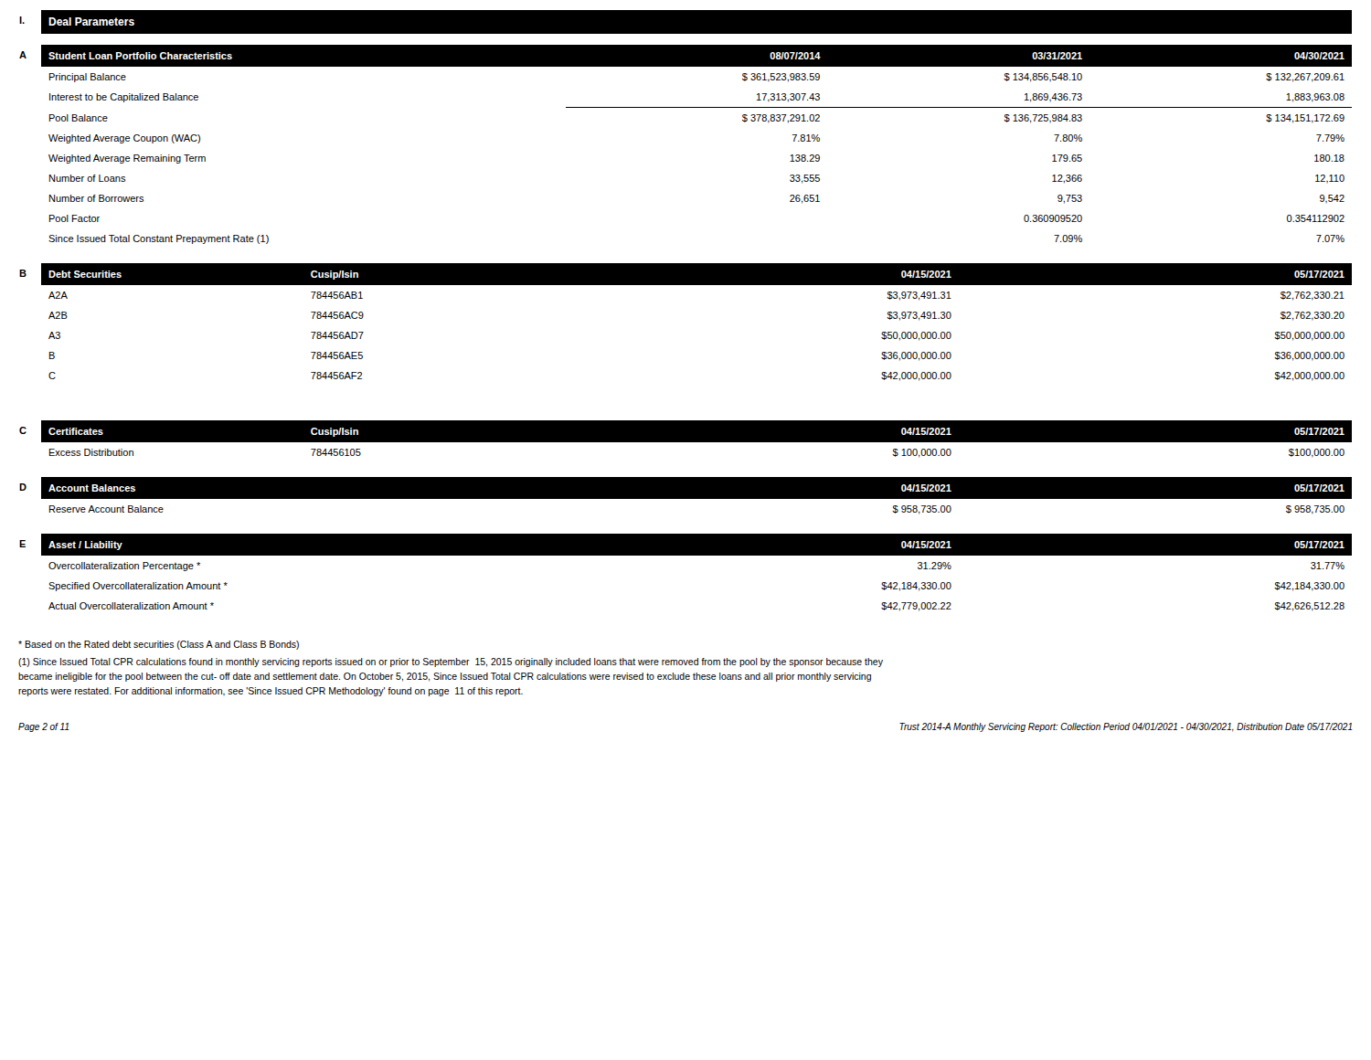| I. | Deal Parameters |
| A | / Student Loan Portfolio Characteristics / 08/07/2014 / 03/31/2021 / 04/30/2021 / / Principal Balance / $ 361,523,983.59 / $ 134,856,548.10 / $ 132,267,209.61 / / Interest to be Capitalized Balance / 17,313,307.43 / 1,869,436.73 / 1,883,963.08 / / Pool Balance / $ 378,837,291.02 / $ 136,725,984.83 / $ 134,151,172.69 / / Weighted Average Coupon (WAC) / 7.81% / 7.80% / 7.79% / / Weighted Average Remaining Term / 138.29 / 179.65 / 180.18 / / Number of Loans / 33,555 / 12,366 / 12,110 / / Number of Borrowers / 26,651 / 9,753 / 9,542 / / Pool Factor / / 0.360909520 / 0.354112902 / / Since Issued Total Constant Prepayment Rate (1) / / 7.09% / 7.07% / |
| B | / Debt Securities / Cusip/Isin / 04/15/2021 / 05/17/2021 / / A2A / 784456AB1 / $3,973,491.31 / $2,762,330.21 / / A2B / 784456AC9 / $3,973,491.30 / $2,762,330.20 / / A3 / 784456AD7 / $50,000,000.00 / $50,000,000.00 / / B / 784456AE5 / $36,000,000.00 / $36,000,000.00 / / C / 784456AF2 / $42,000,000.00 / $42,000,000.00 / |
| C | / Certificates / Cusip/Isin / 04/15/2021 / 05/17/2021 / / Excess Distribution / 784456105 / $ 100,000.00 / $100,000.00 / |
| D | / Account Balances / 04/15/2021 / 05/17/2021 / / Reserve Account Balance / $ 958,735.00 / $ 958,735.00 / |
| E | / Asset / Liability / 04/15/2021 / 05/17/2021 / / Overcollateralization Percentage * / 31.29% / 31.77% / / Specified Overcollateralization Amount * / $42,184,330.00 / $42,184,330.00 / / Actual Overcollateralization Amount * / $42,779,002.22 / $42,626,512.28 / |
* Based on the Rated debt securities (Class A and Class B Bonds)
(1) Since Issued Total CPR calculations found in monthly servicing reports issued on or prior to September 15, 2015 originally included loans that were removed from the pool by the sponsor because they
became ineligible for the pool between the cut- off date and settlement date. On October 5, 2015, Since Issued Total CPR calculations were revised to exclude these loans and all prior monthly servicing
reports were restated. For additional information, see 'Since Issued CPR Methodology' found on page 11 of this report.
Page 2 of 11
Trust 2014-A Monthly Servicing Report: Collection Period 04/01/2021 - 04/30/2021, Distribution Date 05/17/2021